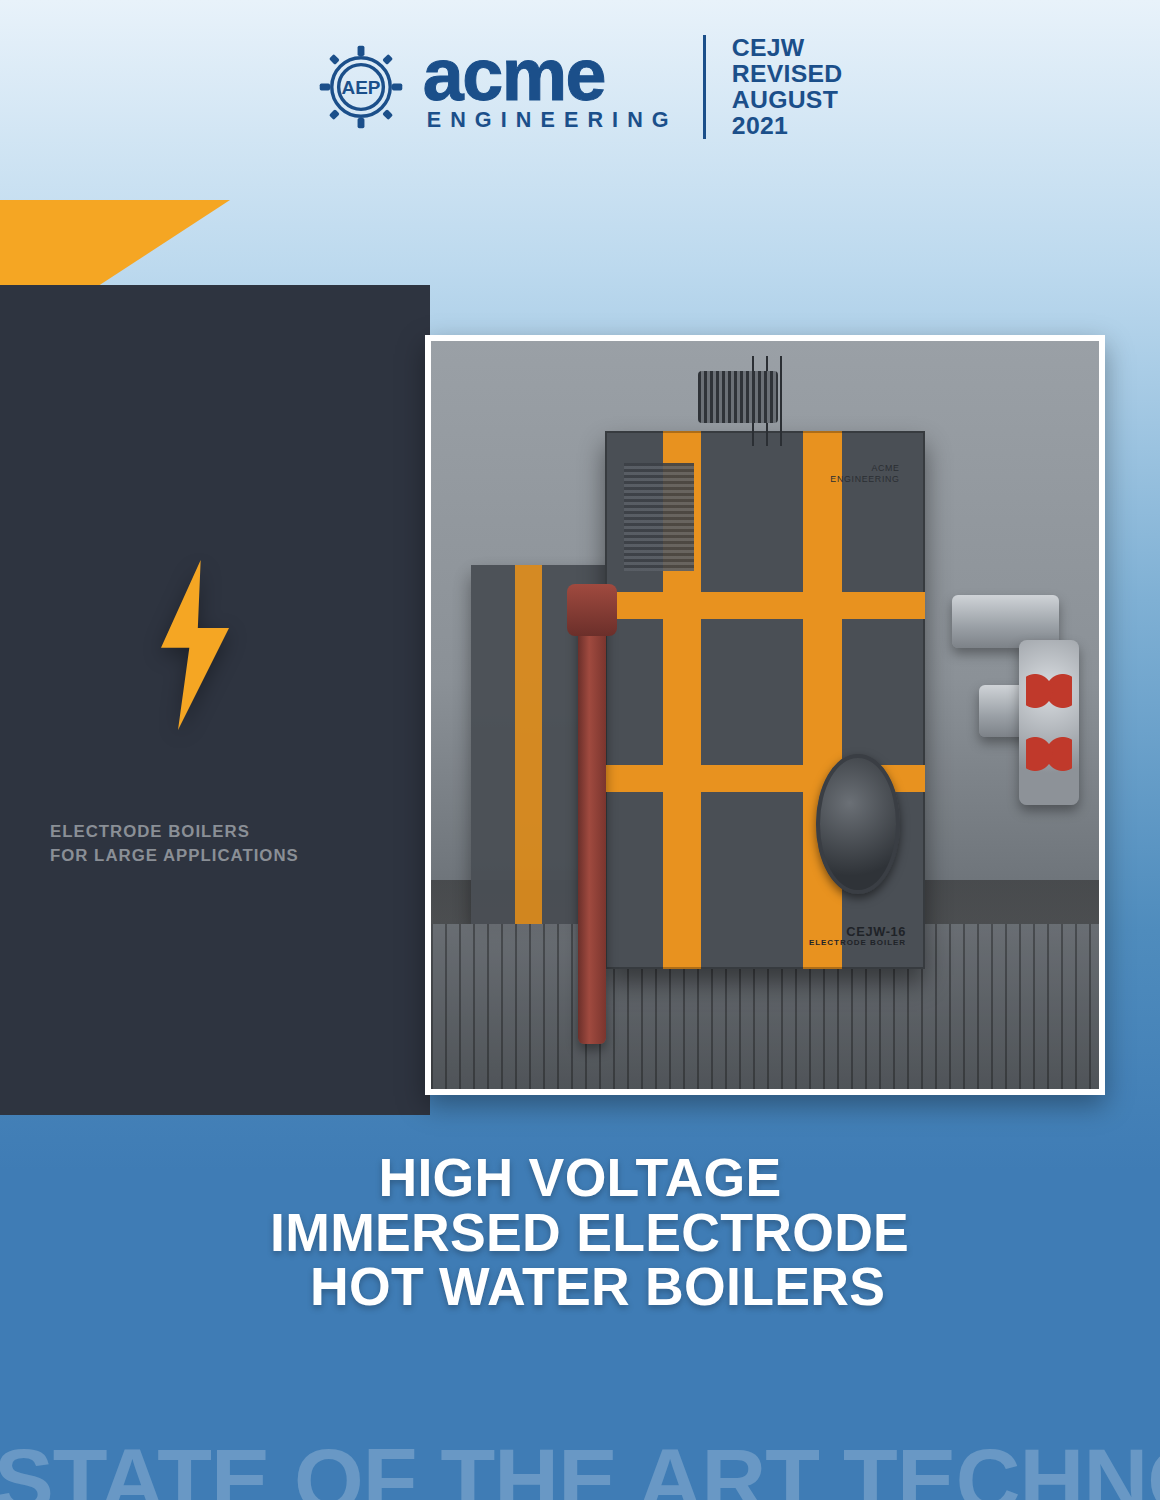AEP
acme ENGINEERING
CEJW
REVISED
AUGUST
2021
Electrode Boilers
for Large Applications
ACME
ENGINEERING
CEJW-16ELECTRODE BOILER
HIGH VOLTAGE IMMERSED ELECTRODE HOT WATER BOILERS
STATE OF THE ART TECHNOLOGY